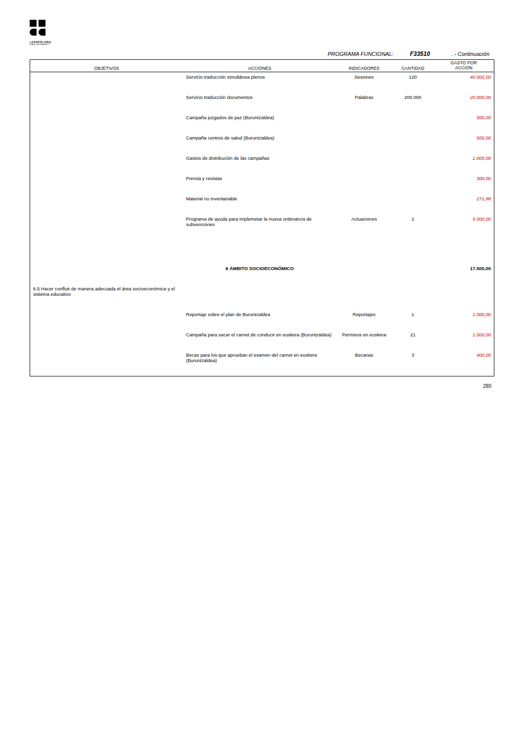LASARTE-ORIA
UDALA · AYUNTAMIENTO
PROGRAMA FUNCIONAL: F33510 . - Continuación
| OBJETIVOS | ACCIONES | INDICADORES | CANTIDAD | GASTO POR ACCION |
| --- | --- | --- | --- | --- |
| | Servicio traducción simultánea plenos | Sesiones | 120 | -40.000,00 |
| | Servicio traducción documentos | Palabras | 200.000 | 20.000,00 |
| | Campaña juzgados de paz (Buruntzaldea) | | | 500,00 |
| | Campaña centros de salud (Buruntzaldea) | | | 500,00 |
| | Gastos de distribución de las campañas | | | 1.000,00 |
| | Prensa y revistas | | | 300,00 |
| | Material no inventariable | | | 271,98 |
| | Programa de ayuda para implemetar la nueva ordenanza de subvenciones | Actuaciones | 1 | 5.000,00 |
| | 6 ÁMBITO SOCIOECONÓMICO | | | 17.500,00 |
| 6.5 Hacer confluir de manera adecuada el área socioeconómica y el sistema educativo | | | | |
| | Reportaje sobre el plan de Buruntzaldea | Reportajes | 1 | 1.000,00 |
| | Campaña para sacar el carnet de conducir en euskera (Buruntzaldea) | Permisos en euskera | 21 | 1.000,00 |
| | Becas para los que aprueban el examen del carnet en euskera (Buruntzaldea) | Becarias | 3 | 400,00 |
280